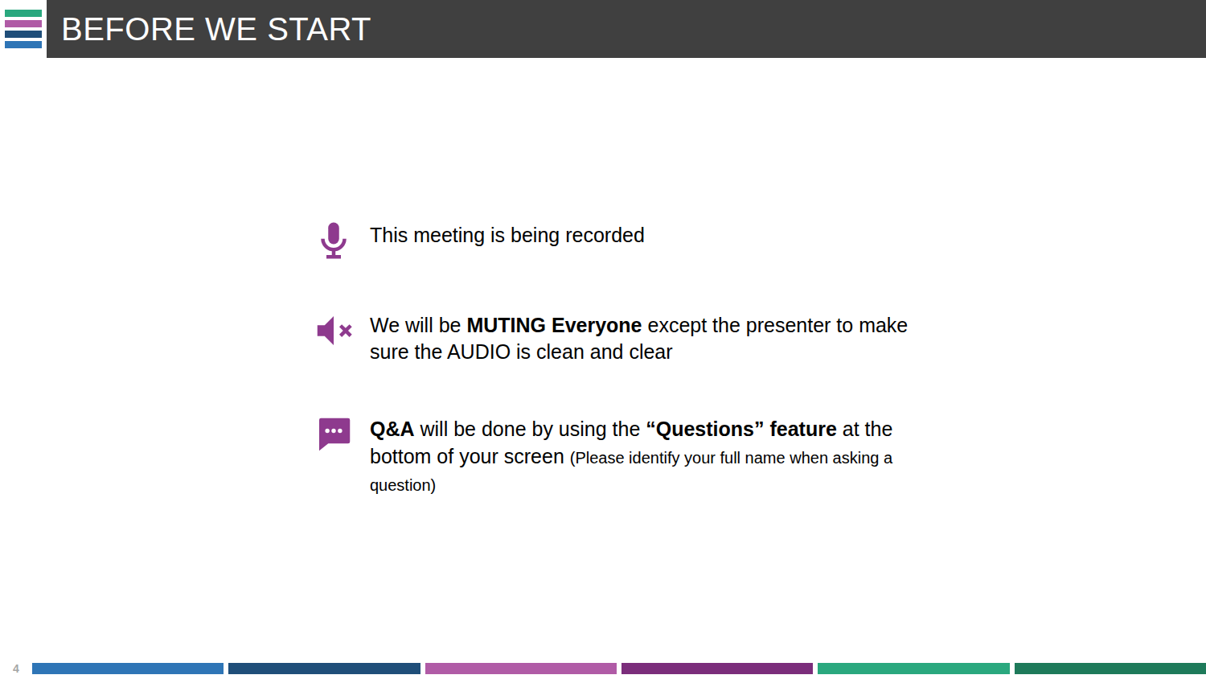BEFORE WE START
This meeting is being recorded
We will be MUTING Everyone except the presenter to make sure the AUDIO is clean and clear
Q&A will be done by using the “Questions” feature at the bottom of your screen (Please identify your full name when asking a question)
4